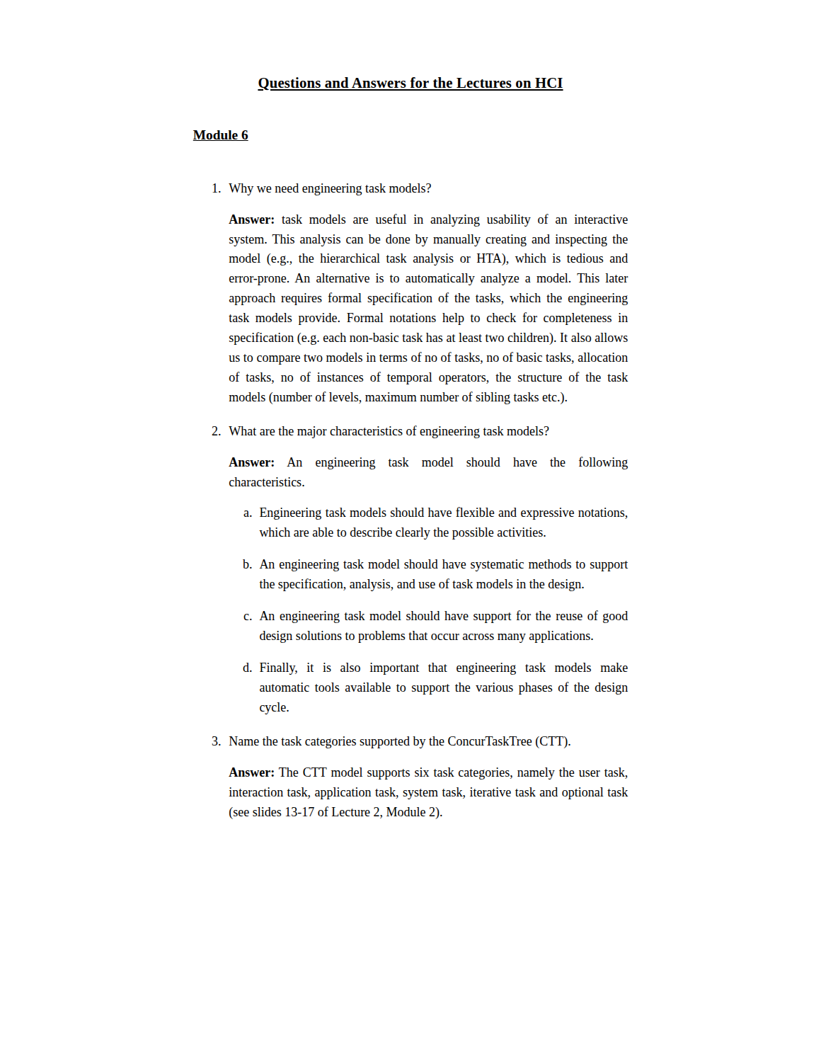Questions and Answers for the Lectures on HCI
Module 6
Why we need engineering task models?
Answer: task models are useful in analyzing usability of an interactive system. This analysis can be done by manually creating and inspecting the model (e.g., the hierarchical task analysis or HTA), which is tedious and error-prone. An alternative is to automatically analyze a model. This later approach requires formal specification of the tasks, which the engineering task models provide. Formal notations help to check for completeness in specification (e.g. each non-basic task has at least two children). It also allows us to compare two models in terms of no of tasks, no of basic tasks, allocation of tasks, no of instances of temporal operators, the structure of the task models (number of levels, maximum number of sibling tasks etc.).
What are the major characteristics of engineering task models?
Answer: An engineering task model should have the following characteristics.
Engineering task models should have flexible and expressive notations, which are able to describe clearly the possible activities.
An engineering task model should have systematic methods to support the specification, analysis, and use of task models in the design.
An engineering task model should have support for the reuse of good design solutions to problems that occur across many applications.
Finally, it is also important that engineering task models make automatic tools available to support the various phases of the design cycle.
Name the task categories supported by the ConcurTaskTree (CTT).
Answer: The CTT model supports six task categories, namely the user task, interaction task, application task, system task, iterative task and optional task (see slides 13-17 of Lecture 2, Module 2).